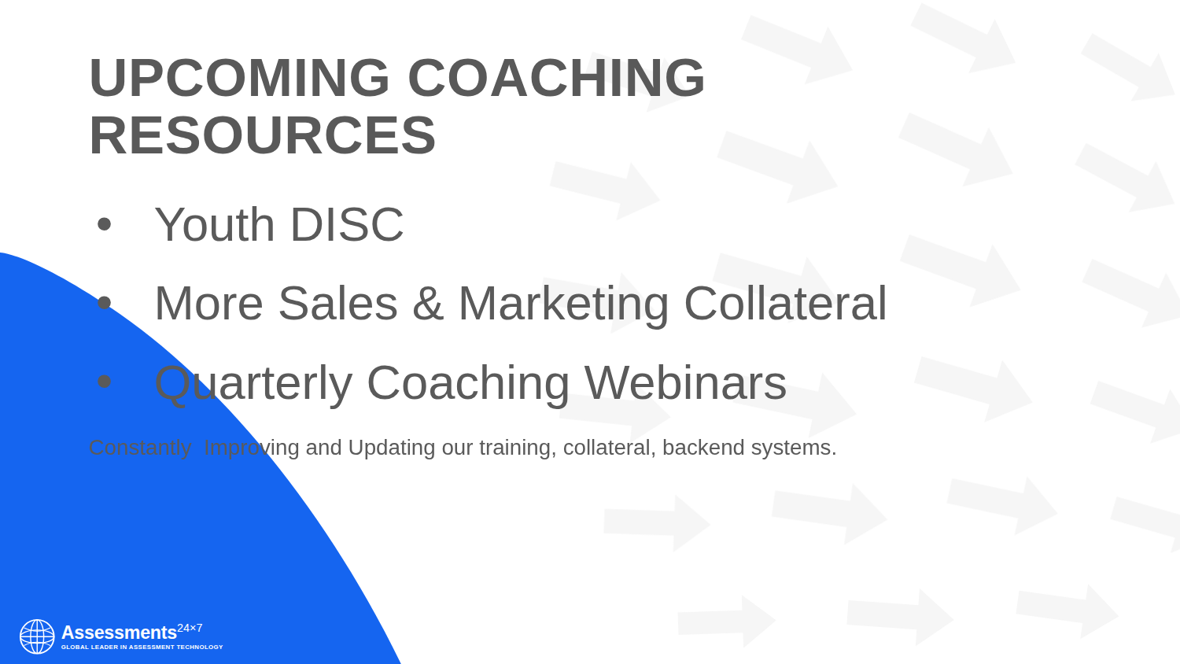Upcoming Coaching Resources
Youth DISC
More Sales & Marketing Collateral
Quarterly Coaching Webinars
Constantly Improving and Updating our training, collateral, backend systems.
Assessments24×7 Global Leader in Assessment Technology